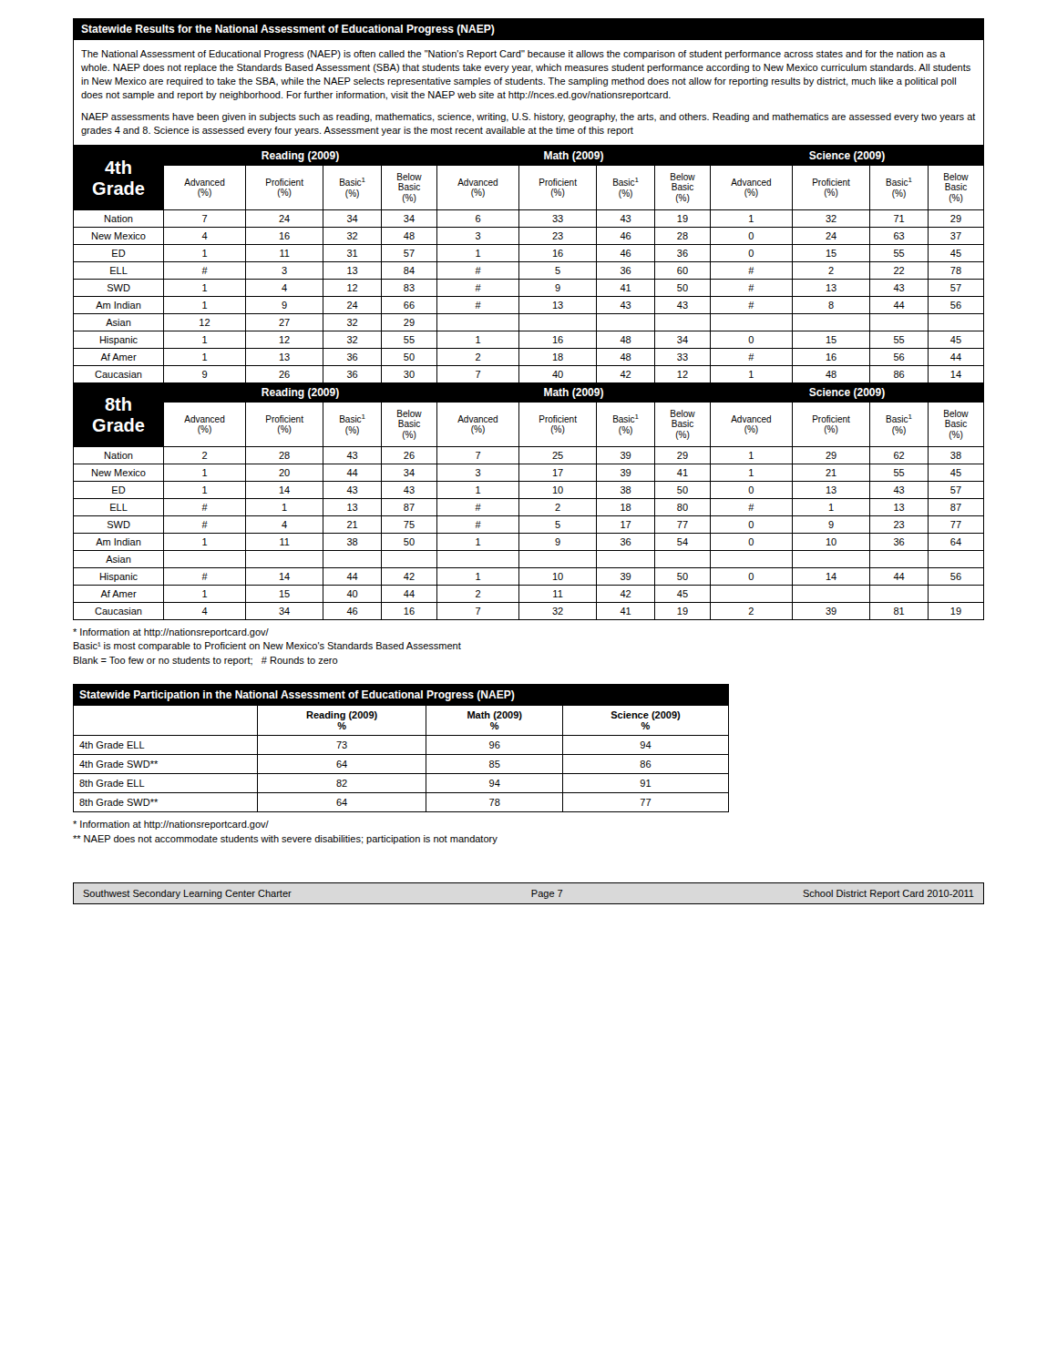Statewide Results for the National Assessment of Educational Progress (NAEP)
The National Assessment of Educational Progress (NAEP) is often called the "Nation's Report Card" because it allows the comparison of student performance across states and for the nation as a whole. NAEP does not replace the Standards Based Assessment (SBA) that students take every year, which measures student performance according to New Mexico curriculum standards. All students in New Mexico are required to take the SBA, while the NAEP selects representative samples of students. The sampling method does not allow for reporting results by district, much like a political poll does not sample and report by neighborhood. For further information, visit the NAEP web site at http://nces.ed.gov/nationsreportcard.
NAEP assessments have been given in subjects such as reading, mathematics, science, writing, U.S. history, geography, the arts, and others. Reading and mathematics are assessed every two years at grades 4 and 8. Science is assessed every four years. Assessment year is the most recent available at the time of this report
| 4th Grade | Reading (2009) | Math (2009) | Science (2009) |
| Advanced (%) | Proficient (%) | Basic 1 (%) | Below Basic (%) | Advanced (%) | Proficient (%) | Basic 1 (%) | Below Basic (%) | Advanced (%) | Proficient (%) | Basic 1 (%) | Below Basic (%) |
| Nation | 7 | 24 | 34 | 34 | 6 | 33 | 43 | 19 | 1 | 32 | 71 | 29 |
| New Mexico | 4 | 16 | 32 | 48 | 3 | 23 | 46 | 28 | 0 | 24 | 63 | 37 |
| ED | 1 | 11 | 31 | 57 | 1 | 16 | 46 | 36 | 0 | 15 | 55 | 45 |
| ELL | # | 3 | 13 | 84 | # | 5 | 36 | 60 | # | 2 | 22 | 78 |
| SWD | 1 | 4 | 12 | 83 | # | 9 | 41 | 50 | # | 13 | 43 | 57 |
| Am Indian | 1 | 9 | 24 | 66 | # | 13 | 43 | 43 | # | 8 | 44 | 56 |
| Asian | 12 | 27 | 32 | 29 | | | | | | | | |
| Hispanic | 1 | 12 | 32 | 55 | 1 | 16 | 48 | 34 | 0 | 15 | 55 | 45 |
| Af Amer | 1 | 13 | 36 | 50 | 2 | 18 | 48 | 33 | # | 16 | 56 | 44 |
| Caucasian | 9 | 26 | 36 | 30 | 7 | 40 | 42 | 12 | 1 | 48 | 86 | 14 |
| 8th Grade | Reading (2009) | Math (2009) | Science (2009) |
| Advanced (%) | Proficient (%) | Basic 1 (%) | Below Basic (%) | Advanced (%) | Proficient (%) | Basic 1 (%) | Below Basic (%) | Advanced (%) | Proficient (%) | Basic 1 (%) | Below Basic (%) |
| Nation | 2 | 28 | 43 | 26 | 7 | 25 | 39 | 29 | 1 | 29 | 62 | 38 |
| New Mexico | 1 | 20 | 44 | 34 | 3 | 17 | 39 | 41 | 1 | 21 | 55 | 45 |
| ED | 1 | 14 | 43 | 43 | 1 | 10 | 38 | 50 | 0 | 13 | 43 | 57 |
| ELL | # | 1 | 13 | 87 | # | 2 | 18 | 80 | # | 1 | 13 | 87 |
| SWD | # | 4 | 21 | 75 | # | 5 | 17 | 77 | 0 | 9 | 23 | 77 |
| Am Indian | 1 | 11 | 38 | 50 | 1 | 9 | 36 | 54 | 0 | 10 | 36 | 64 |
| Asian | | | | | | | | | | | | |
| Hispanic | # | 14 | 44 | 42 | 1 | 10 | 39 | 50 | 0 | 14 | 44 | 56 |
| Af Amer | 1 | 15 | 40 | 44 | 2 | 11 | 42 | 45 | | | | |
| Caucasian | 4 | 34 | 46 | 16 | 7 | 32 | 41 | 19 | 2 | 39 | 81 | 19 |
* Information at http://nationsreportcard.gov/
Basic¹ is most comparable to Proficient on New Mexico's Standards Based Assessment
Blank = Too few or no students to report; # Rounds to zero
| Statewide Participation in the National Assessment of Educational Progress (NAEP) |
| --- |
| | Reading (2009) % | Math (2009) % | Science (2009) % |
| 4th Grade ELL | 73 | 96 | 94 |
| 4th Grade SWD** | 64 | 85 | 86 |
| 8th Grade ELL | 82 | 94 | 91 |
| 8th Grade SWD** | 64 | 78 | 77 |
* Information at http://nationsreportcard.gov/
** NAEP does not accommodate students with severe disabilities; participation is not mandatory
Southwest Secondary Learning Center Charter
Page 7
School District Report Card 2010-2011